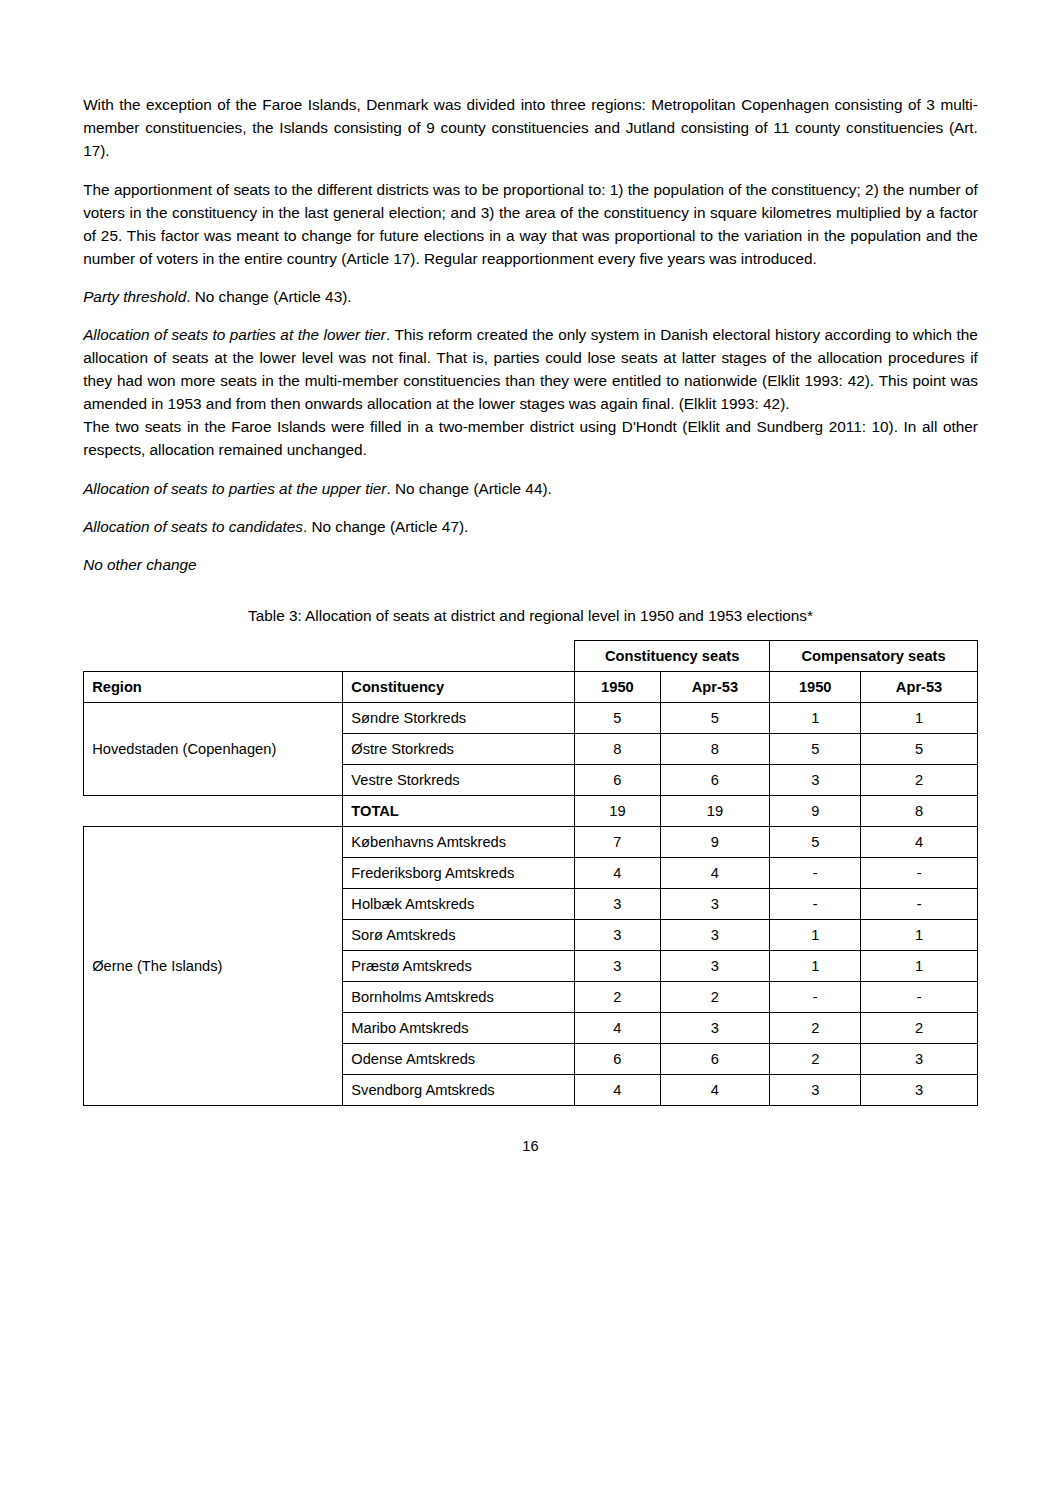With the exception of the Faroe Islands, Denmark was divided into three regions: Metropolitan Copenhagen consisting of 3 multi-member constituencies, the Islands consisting of 9 county constituencies and Jutland consisting of 11 county constituencies (Art. 17).
The apportionment of seats to the different districts was to be proportional to: 1) the population of the constituency; 2) the number of voters in the constituency in the last general election; and 3) the area of the constituency in square kilometres multiplied by a factor of 25. This factor was meant to change for future elections in a way that was proportional to the variation in the population and the number of voters in the entire country (Article 17). Regular reapportionment every five years was introduced.
Party threshold. No change (Article 43).
Allocation of seats to parties at the lower tier. This reform created the only system in Danish electoral history according to which the allocation of seats at the lower level was not final. That is, parties could lose seats at latter stages of the allocation procedures if they had won more seats in the multi-member constituencies than they were entitled to nationwide (Elklit 1993: 42). This point was amended in 1953 and from then onwards allocation at the lower stages was again final. (Elklit 1993: 42).
The two seats in the Faroe Islands were filled in a two-member district using D'Hondt (Elklit and Sundberg 2011: 10). In all other respects, allocation remained unchanged.
Allocation of seats to parties at the upper tier. No change (Article 44).
Allocation of seats to candidates. No change (Article 47).
No other change
Table 3: Allocation of seats at district and regional level in 1950 and 1953 elections*
| | | Constituency seats | Compensatory seats |
| Region | Constituency | 1950 | Apr-53 | 1950 | Apr-53 |
| Hovedstaden (Copenhagen) | Søndre Storkreds | 5 | 5 | 1 | 1 |
| Østre Storkreds | 8 | 8 | 5 | 5 |
| Vestre Storkreds | 6 | 6 | 3 | 2 |
| | TOTAL | 19 | 19 | 9 | 8 |
| Øerne (The Islands) | Københavns Amtskreds | 7 | 9 | 5 | 4 |
| Frederiksborg Amtskreds | 4 | 4 | - | - |
| Holbæk Amtskreds | 3 | 3 | - | - |
| Sorø Amtskreds | 3 | 3 | 1 | 1 |
| Præstø Amtskreds | 3 | 3 | 1 | 1 |
| Bornholms Amtskreds | 2 | 2 | - | - |
| Maribo Amtskreds | 4 | 3 | 2 | 2 |
| Odense Amtskreds | 6 | 6 | 2 | 3 |
| Svendborg Amtskreds | 4 | 4 | 3 | 3 |
16